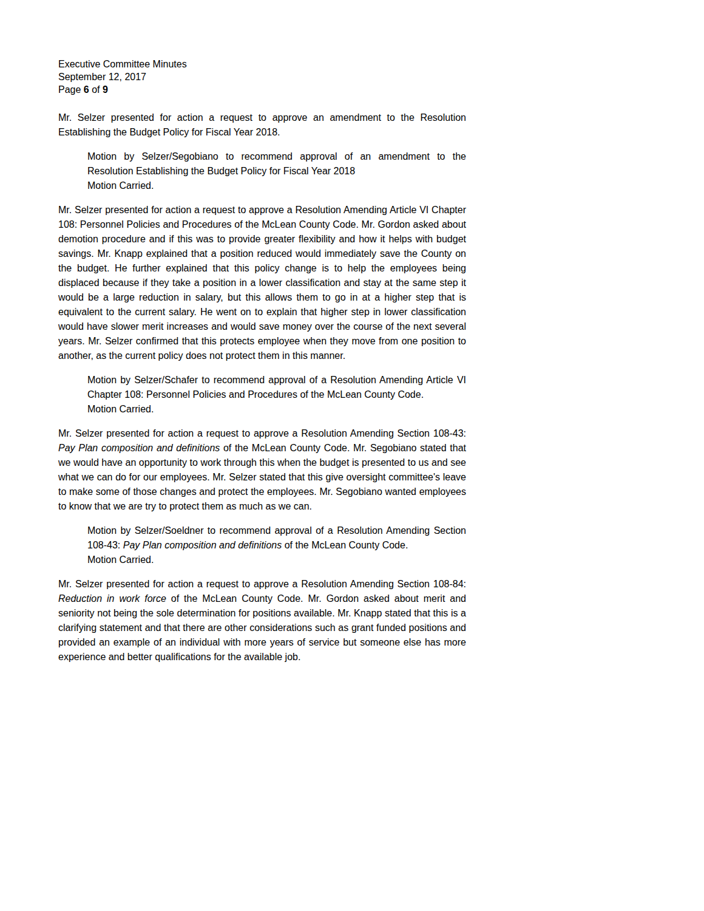Executive Committee Minutes
September 12, 2017
Page 6 of 9
Mr. Selzer presented for action a request to approve an amendment to the Resolution Establishing the Budget Policy for Fiscal Year 2018.
Motion by Selzer/Segobiano to recommend approval of an amendment to the Resolution Establishing the Budget Policy for Fiscal Year 2018
Motion Carried.
Mr. Selzer presented for action a request to approve a Resolution Amending Article VI Chapter 108: Personnel Policies and Procedures of the McLean County Code. Mr. Gordon asked about demotion procedure and if this was to provide greater flexibility and how it helps with budget savings. Mr. Knapp explained that a position reduced would immediately save the County on the budget. He further explained that this policy change is to help the employees being displaced because if they take a position in a lower classification and stay at the same step it would be a large reduction in salary, but this allows them to go in at a higher step that is equivalent to the current salary. He went on to explain that higher step in lower classification would have slower merit increases and would save money over the course of the next several years. Mr. Selzer confirmed that this protects employee when they move from one position to another, as the current policy does not protect them in this manner.
Motion by Selzer/Schafer to recommend approval of a Resolution Amending Article VI Chapter 108: Personnel Policies and Procedures of the McLean County Code.
Motion Carried.
Mr. Selzer presented for action a request to approve a Resolution Amending Section 108-43: Pay Plan composition and definitions of the McLean County Code. Mr. Segobiano stated that we would have an opportunity to work through this when the budget is presented to us and see what we can do for our employees. Mr. Selzer stated that this give oversight committee's leave to make some of those changes and protect the employees. Mr. Segobiano wanted employees to know that we are try to protect them as much as we can.
Motion by Selzer/Soeldner to recommend approval of a Resolution Amending Section 108-43: Pay Plan composition and definitions of the McLean County Code.
Motion Carried.
Mr. Selzer presented for action a request to approve a Resolution Amending Section 108-84: Reduction in work force of the McLean County Code. Mr. Gordon asked about merit and seniority not being the sole determination for positions available. Mr. Knapp stated that this is a clarifying statement and that there are other considerations such as grant funded positions and provided an example of an individual with more years of service but someone else has more experience and better qualifications for the available job.